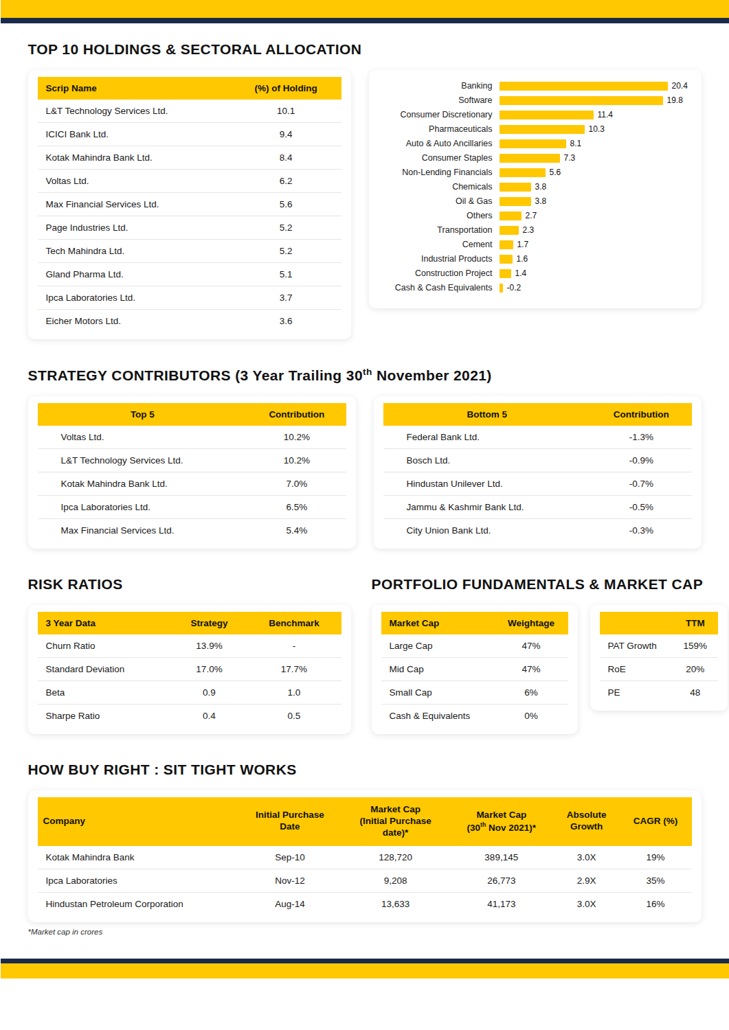Top 10 Holdings & Sectoral Allocation
| Scrip Name | (%) of Holding |
| --- | --- |
| L&T Technology Services Ltd. | 10.1 |
| ICICI Bank Ltd. | 9.4 |
| Kotak Mahindra Bank Ltd. | 8.4 |
| Voltas Ltd. | 6.2 |
| Max Financial Services Ltd. | 5.6 |
| Page Industries Ltd. | 5.2 |
| Tech Mahindra Ltd. | 5.2 |
| Gland Pharma Ltd. | 5.1 |
| Ipca Laboratories Ltd. | 3.7 |
| Eicher Motors Ltd. | 3.6 |
Banking
20.4
Software
19.8
Consumer Discretionary
11.4
Pharmaceuticals
10.3
Auto & Auto Ancillaries
8.1
Consumer Staples
7.3
Non-Lending Financials
5.6
Chemicals
3.8
Oil & Gas
3.8
Others
2.7
Transportation
2.3
Cement
1.7
Industrial Products
1.6
Construction Project
1.4
Cash & Cash Equivalents
-0.2
Strategy Contributors (3 Year Trailing 30th November 2021)
| Top 5 | Contribution |
| --- | --- |
| Voltas Ltd. | 10.2% |
| L&T Technology Services Ltd. | 10.2% |
| Kotak Mahindra Bank Ltd. | 7.0% |
| Ipca Laboratories Ltd. | 6.5% |
| Max Financial Services Ltd. | 5.4% |
| Bottom 5 | Contribution |
| --- | --- |
| Federal Bank Ltd. | -1.3% |
| Bosch Ltd. | -0.9% |
| Hindustan Unilever Ltd. | -0.7% |
| Jammu & Kashmir Bank Ltd. | -0.5% |
| City Union Bank Ltd. | -0.3% |
Risk Ratios
| 3 Year Data | Strategy | Benchmark |
| --- | --- | --- |
| Churn Ratio | 13.9% | - |
| Standard Deviation | 17.0% | 17.7% |
| Beta | 0.9 | 1.0 |
| Sharpe Ratio | 0.4 | 0.5 |
Portfolio Fundamentals & Market Cap
| Market Cap | Weightage |
| --- | --- |
| Large Cap | 47% |
| Mid Cap | 47% |
| Small Cap | 6% |
| Cash & Equivalents | 0% |
| | TTM |
| --- | --- |
| PAT Growth | 159% |
| RoE | 20% |
| PE | 48 |
How Buy Right : Sit Tight Works
| Company | Initial Purchase Date | Market Cap (Initial Purchase date)* | Market Cap (30 th Nov 2021)* | Absolute Growth | CAGR (%) |
| --- | --- | --- | --- | --- | --- |
| Kotak Mahindra Bank | Sep-10 | 128,720 | 389,145 | 3.0X | 19% |
| Ipca Laboratories | Nov-12 | 9,208 | 26,773 | 2.9X | 35% |
| Hindustan Petroleum Corporation | Aug-14 | 13,633 | 41,173 | 3.0X | 16% |
*Market cap in crores